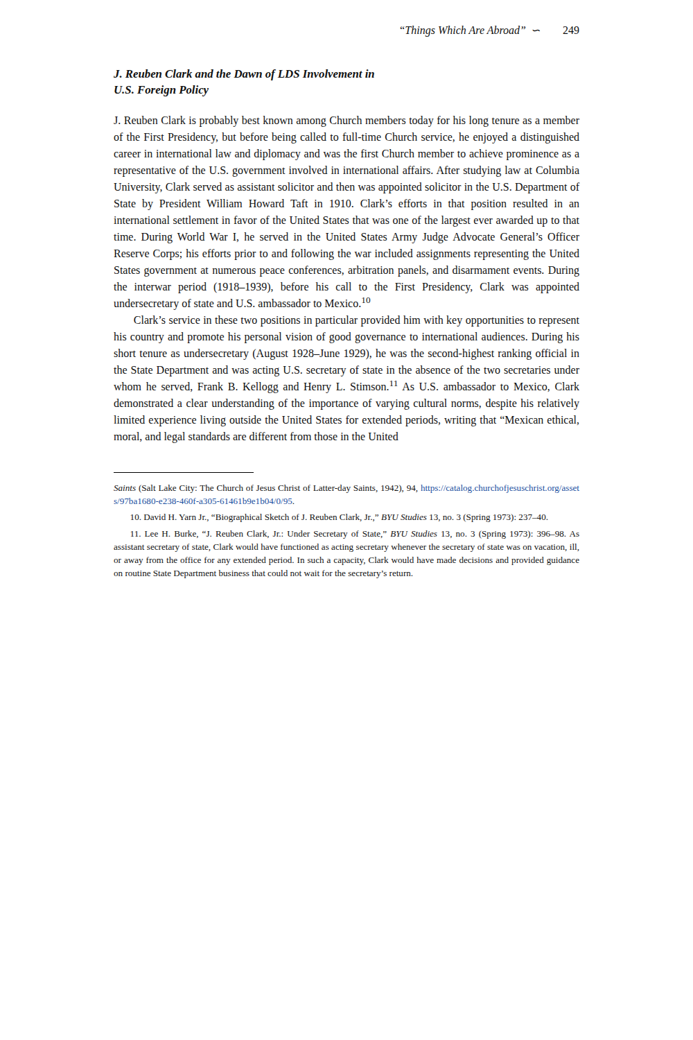“Things Which Are Abroad”∽249
J. Reuben Clark and the Dawn of LDS Involvement in
U.S. Foreign Policy
J. Reuben Clark is probably best known among Church members today for his long tenure as a member of the First Presidency, but before being called to full-time Church service, he enjoyed a distinguished career in international law and diplomacy and was the first Church member to achieve prominence as a representative of the U.S. government involved in international affairs. After studying law at Columbia University, Clark served as assistant solicitor and then was appointed solicitor in the U.S. Department of State by President William Howard Taft in 1910. Clark’s efforts in that position resulted in an international settlement in favor of the United States that was one of the largest ever awarded up to that time. During World War I, he served in the United States Army Judge Advocate General’s Officer Reserve Corps; his efforts prior to and following the war included assignments representing the United States government at numerous peace conferences, arbitration panels, and disarmament events. During the interwar period (1918–1939), before his call to the First Presidency, Clark was appointed undersecretary of state and U.S. ambassador to Mexico.10
Clark’s service in these two positions in particular provided him with key opportunities to represent his country and promote his personal vision of good governance to international audiences. During his short tenure as undersecretary (August 1928–June 1929), he was the second-highest ranking official in the State Department and was acting U.S. secretary of state in the absence of the two secretaries under whom he served, Frank B. Kellogg and Henry L. Stimson.11 As U.S. ambassador to Mexico, Clark demonstrated a clear understanding of the importance of varying cultural norms, despite his relatively limited experience living outside the United States for extended periods, writing that “Mexican ethical, moral, and legal standards are different from those in the United
Saints (Salt Lake City: The Church of Jesus Christ of Latter-day Saints, 1942), 94, https://catalog.churchofjesuschrist.org/assets/97ba1680-e238-460f-a305-61461b9e1b04/0/95.
10. David H. Yarn Jr., “Biographical Sketch of J. Reuben Clark, Jr.,” BYU Studies 13, no. 3 (Spring 1973): 237–40.
11. Lee H. Burke, “J. Reuben Clark, Jr.: Under Secretary of State,” BYU Studies 13, no. 3 (Spring 1973): 396–98. As assistant secretary of state, Clark would have functioned as acting secretary whenever the secretary of state was on vacation, ill, or away from the office for any extended period. In such a capacity, Clark would have made decisions and provided guidance on routine State Department business that could not wait for the secretary’s return.